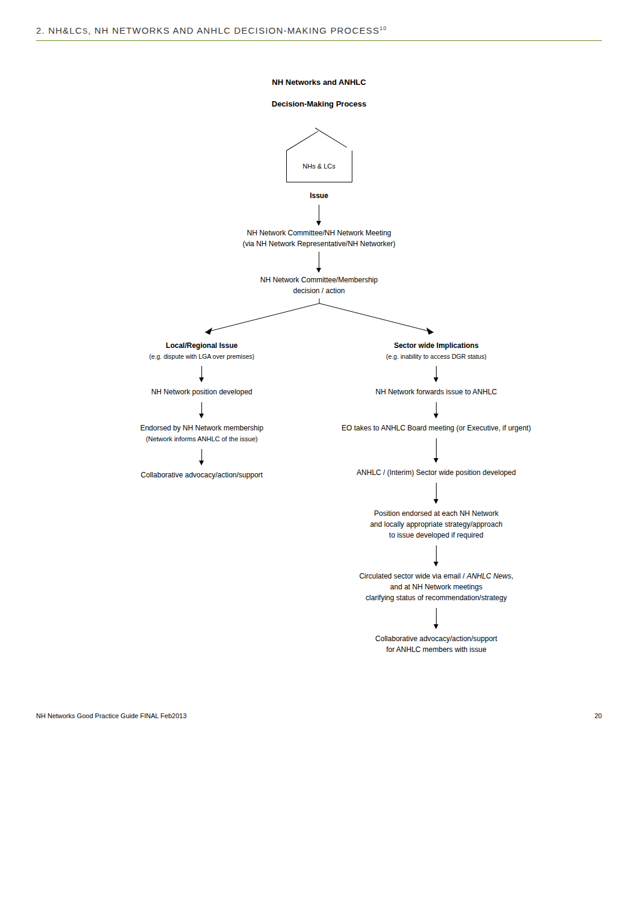2. NH&LCS, NH NETWORKS AND ANHLC DECISION-MAKING PROCESS10
NH Networks and ANHLC
Decision-Making Process
NHs & LCs
Issue
NH Network Committee/NH Network Meeting
(via NH Network Representative/NH Networker)
NH Network Committee/Membership
decision / action
Local/Regional Issue
(e.g. dispute with LGA over premises)
NH Network position developed
Endorsed by NH Network membership
(Network informs ANHLC of the issue)
Collaborative advocacy/action/support
Sector wide Implications
(e.g. inability to access DGR status)
NH Network forwards issue to ANHLC
EO takes to ANHLC Board meeting (or Executive, if urgent)
ANHLC / (Interim) Sector wide position developed
Position endorsed at each NH Network
and locally appropriate strategy/approach
to issue developed if required
Circulated sector wide via email / ANHLC News,
and at NH Network meetings
clarifying status of recommendation/strategy
Collaborative advocacy/action/support
for ANHLC members with issue
NH Networks Good Practice Guide FINAL Feb2013 20